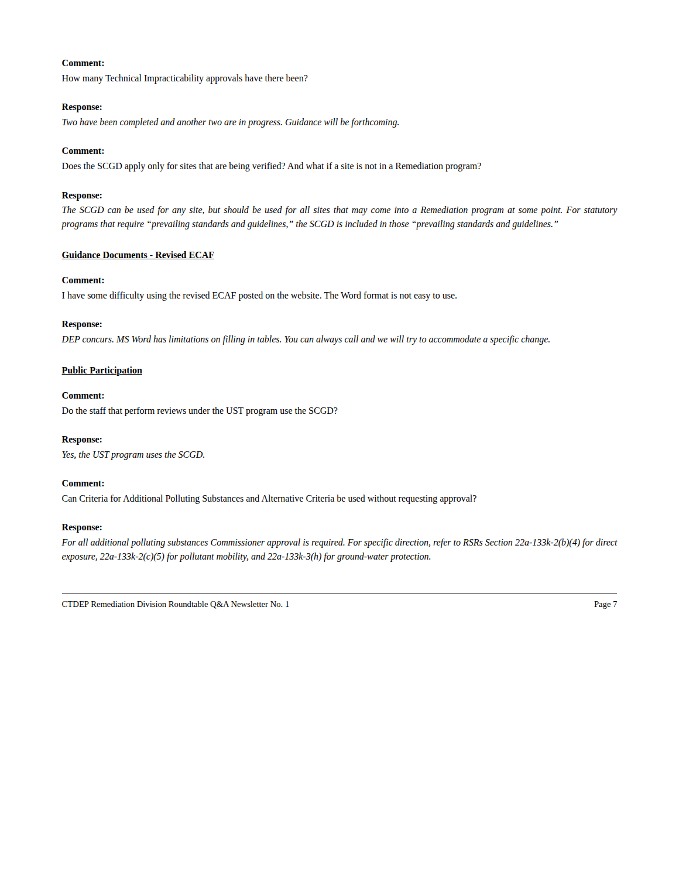Comment:
How many Technical Impracticability approvals have there been?
Response:
Two have been completed and another two are in progress. Guidance will be forthcoming.
Comment:
Does the SCGD apply only for sites that are being verified? And what if a site is not in a Remediation program?
Response:
The SCGD can be used for any site, but should be used for all sites that may come into a Remediation program at some point. For statutory programs that require “prevailing standards and guidelines,” the SCGD is included in those “prevailing standards and guidelines.”
Guidance Documents - Revised ECAF
Comment:
I have some difficulty using the revised ECAF posted on the website. The Word format is not easy to use.
Response:
DEP concurs. MS Word has limitations on filling in tables. You can always call and we will try to accommodate a specific change.
Public Participation
Comment:
Do the staff that perform reviews under the UST program use the SCGD?
Response:
Yes, the UST program uses the SCGD.
Comment:
Can Criteria for Additional Polluting Substances and Alternative Criteria be used without requesting approval?
Response:
For all additional polluting substances Commissioner approval is required. For specific direction, refer to RSRs Section 22a-133k-2(b)(4) for direct exposure, 22a-133k-2(c)(5) for pollutant mobility, and 22a-133k-3(h) for ground-water protection.
CTDEP Remediation Division Roundtable Q&A Newsletter No. 1 Page 7